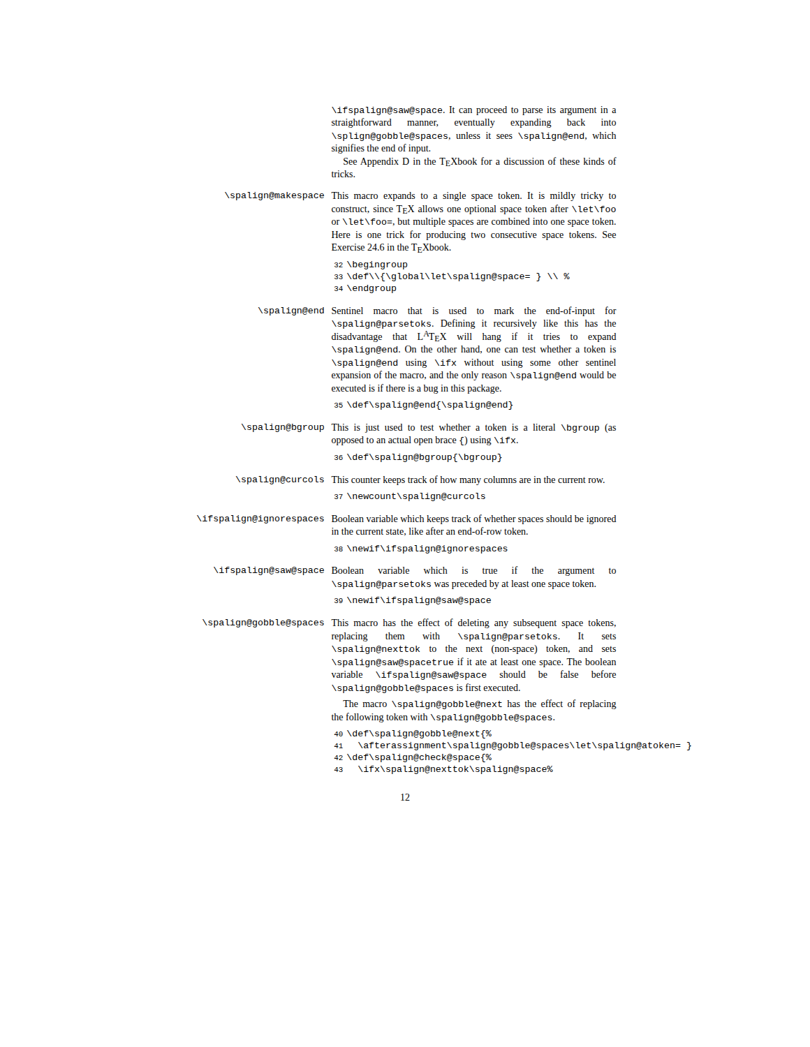\ifspalign@saw@space. It can proceed to parse its argument in a straightforward manner, eventually expanding back into \splign@gobble@spaces, unless it sees \spalign@end, which signifies the end of input.
See Appendix D in the Te Xbook for a discussion of these kinds of tricks.
\spalign@makespace
This macro expands to a single space token. It is mildly tricky to construct, since Te X allows one optional space token after \let\foo or \let\foo=, but multiple spaces are combined into one space token. Here is one trick for producing two consecutive space tokens. See Exercise 24.6 in the Te Xbook.
32\begingroup 33\def\\{\global\let\spalign@space= } \\ % 34\endgroup
\spalign@end
Sentinel macro that is used to mark the end-of-input for \spalign@parsetoks. Defining it recursively like this has the disadvantage that LATe X will hang if it tries to expand \spalign@end. On the other hand, one can test whether a token is \spalign@end using \ifx without using some other sentinel expansion of the macro, and the only reason \spalign@end would be executed is if there is a bug in this package.
35\def\spalign@end{\spalign@end}
\spalign@bgroup
This is just used to test whether a token is a literal \bgroup (as opposed to an actual open brace {) using \ifx.
36\def\spalign@bgroup{\bgroup}
\spalign@curcols
This counter keeps track of how many columns are in the current row.
37\newcount\spalign@curcols
\ifspalign@ignorespaces
Boolean variable which keeps track of whether spaces should be ignored in the current state, like after an end-of-row token.
38\newif\ifspalign@ignorespaces
\ifspalign@saw@space
Boolean variable which is true if the argument to \spalign@parsetoks was preceded by at least one space token.
39\newif\ifspalign@saw@space
\spalign@gobble@spaces
This macro has the effect of deleting any subsequent space tokens, replacing them with \spalign@parsetoks. It sets \spalign@nexttok to the next (non-space) token, and sets \spalign@saw@spacetrue if it ate at least one space. The boolean variable \ifspalign@saw@space should be false before \spalign@gobble@spaces is first executed.
The macro \spalign@gobble@next has the effect of replacing the following token with \spalign@gobble@spaces.
40\def\spalign@gobble@next{% 41 \afterassignment\spalign@gobble@spaces\let\spalign@atoken= } 42\def\spalign@check@space{% 43 \ifx\spalign@nexttok\spalign@space%
12